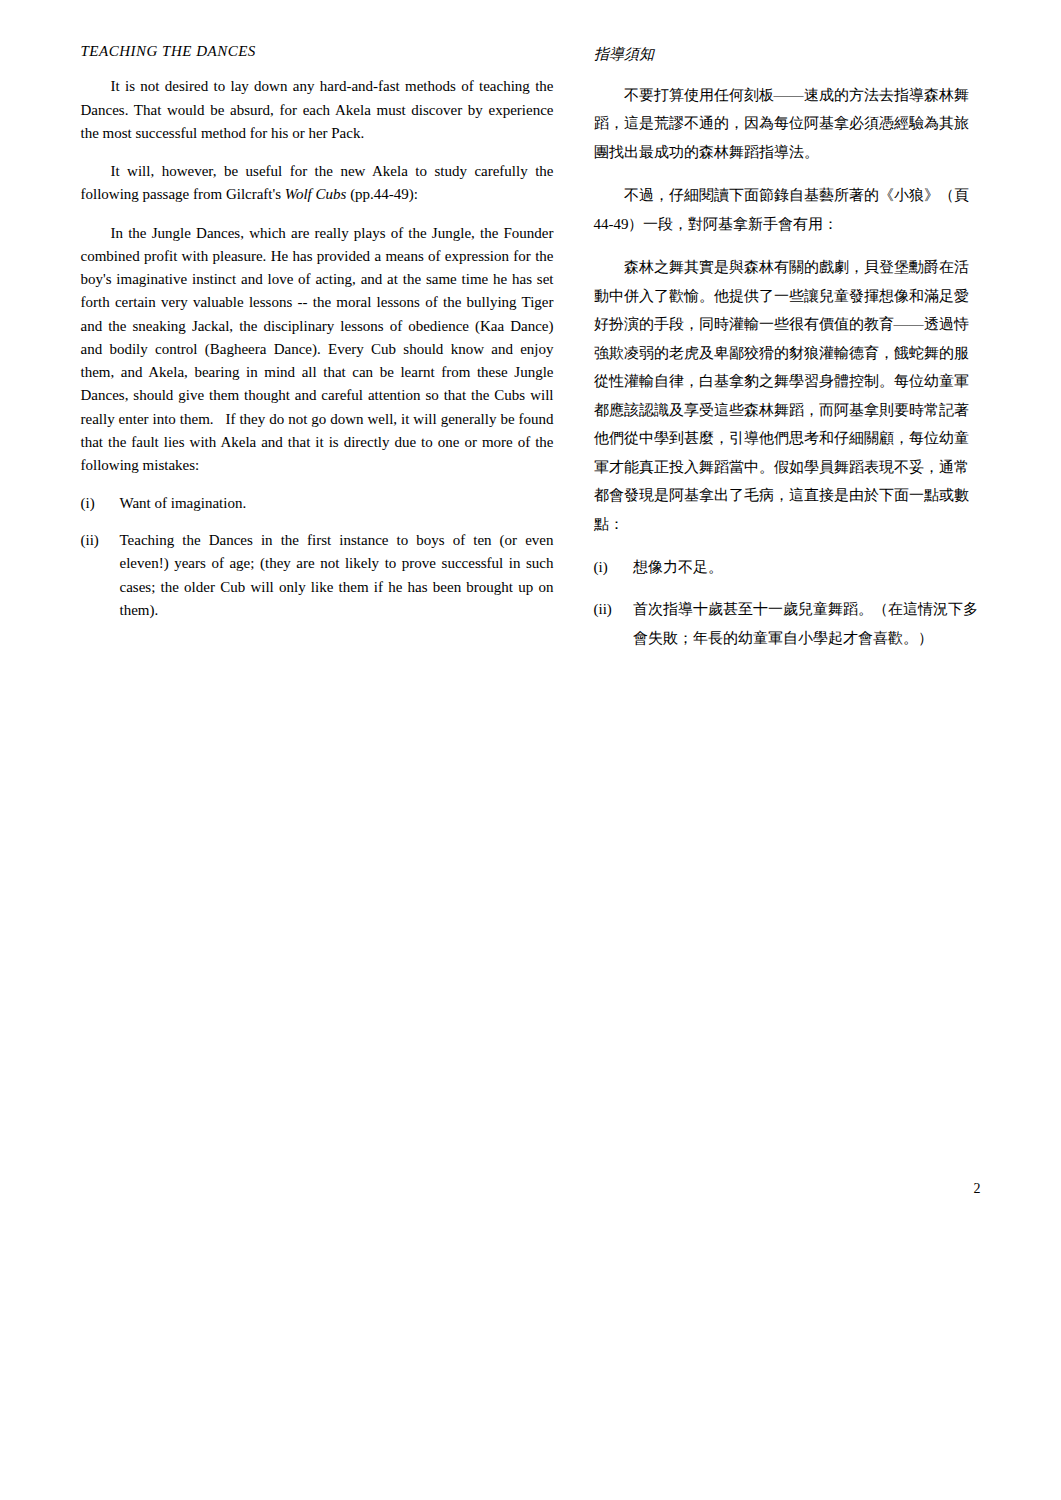TEACHING THE DANCES
It is not desired to lay down any hard-and-fast methods of teaching the Dances. That would be absurd, for each Akela must discover by experience the most successful method for his or her Pack.
It will, however, be useful for the new Akela to study carefully the following passage from Gilcraft's Wolf Cubs (pp.44-49):
In the Jungle Dances, which are really plays of the Jungle, the Founder combined profit with pleasure. He has provided a means of expression for the boy's imaginative instinct and love of acting, and at the same time he has set forth certain very valuable lessons -- the moral lessons of the bullying Tiger and the sneaking Jackal, the disciplinary lessons of obedience (Kaa Dance) and bodily control (Bagheera Dance). Every Cub should know and enjoy them, and Akela, bearing in mind all that can be learnt from these Jungle Dances, should give them thought and careful attention so that the Cubs will really enter into them. If they do not go down well, it will generally be found that the fault lies with Akela and that it is directly due to one or more of the following mistakes:
(i) Want of imagination.
(ii) Teaching the Dances in the first instance to boys of ten (or even eleven!) years of age; (they are not likely to prove successful in such cases; the older Cub will only like them if he has been brought up on them).
指導須知
不要打算使用任何刻板——速成的方法去指導森林舞蹈，這是荒謬不通的，因為每位阿基拿必須憑經驗為其旅團找出最成功的森林舞蹈指導法。
不過，仔細閱讀下面節錄自基藝所著的《小狼》（頁 44-49）一段，對阿基拿新手會有用：
森林之舞其實是與森林有關的戲劇，貝登堡勳爵在活動中併入了歡愉。他提供了一些讓兒童發揮想像和滿足愛好扮演的手段，同時灌輸一些很有價值的教育——透過恃強欺凌弱的老虎及卑鄙狡猾的豺狼灌輸德育，餓蛇舞的服從性灌輸自律，白基拿豹之舞學習身體控制。每位幼童軍都應該認識及享受這些森林舞蹈，而阿基拿則要時常記著他們從中學到甚麼，引導他們思考和仔細關顧，每位幼童軍才能真正投入舞蹈當中。假如學員舞蹈表現不妥，通常都會發現是阿基拿出了毛病，這直接是由於下面一點或數點：
(i) 想像力不足。
(ii) 首次指導十歲甚至十一歲兒童舞蹈。（在這情況下多會失敗；年長的幼童軍自小學起才會喜歡。）
2